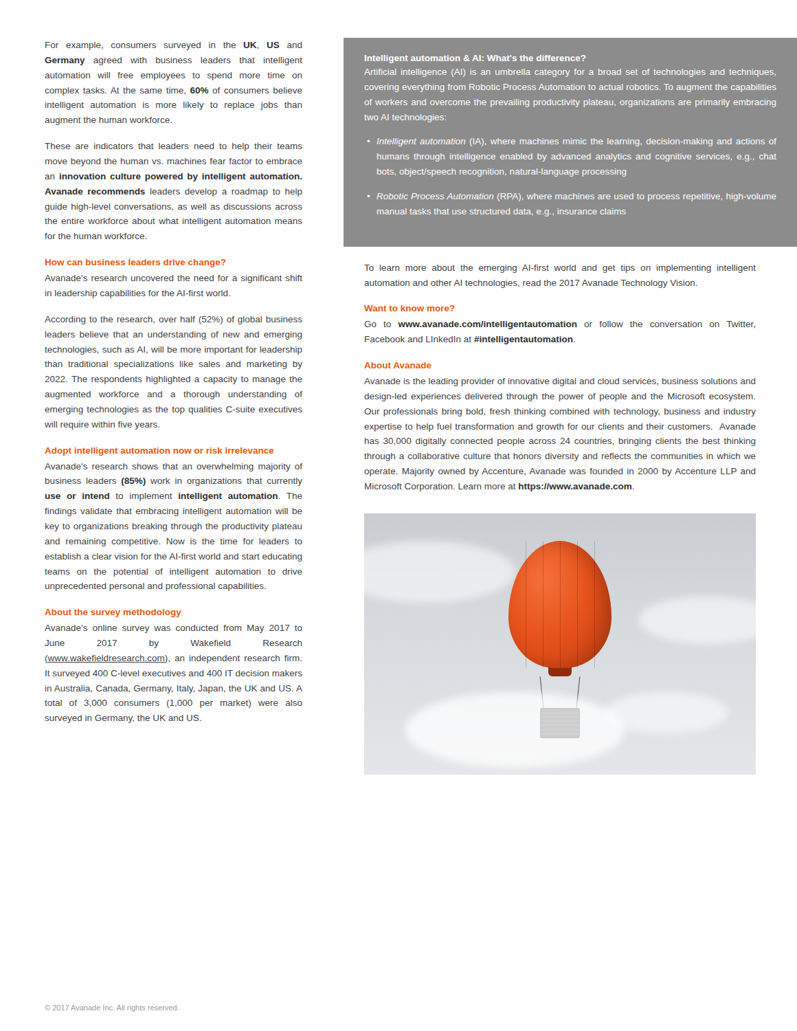For example, consumers surveyed in the UK, US and Germany agreed with business leaders that intelligent automation will free employees to spend more time on complex tasks. At the same time, 60% of consumers believe intelligent automation is more likely to replace jobs than augment the human workforce.
These are indicators that leaders need to help their teams move beyond the human vs. machines fear factor to embrace an innovation culture powered by intelligent automation. Avanade recommends leaders develop a roadmap to help guide high-level conversations, as well as discussions across the entire workforce about what intelligent automation means for the human workforce.
How can business leaders drive change?
Avanade's research uncovered the need for a significant shift in leadership capabilities for the AI-first world.
According to the research, over half (52%) of global business leaders believe that an understanding of new and emerging technologies, such as AI, will be more important for leadership than traditional specializations like sales and marketing by 2022. The respondents highlighted a capacity to manage the augmented workforce and a thorough understanding of emerging technologies as the top qualities C-suite executives will require within five years.
Adopt intelligent automation now or risk irrelevance
Avanade's research shows that an overwhelming majority of business leaders (85%) work in organizations that currently use or intend to implement intelligent automation. The findings validate that embracing intelligent automation will be key to organizations breaking through the productivity plateau and remaining competitive. Now is the time for leaders to establish a clear vision for the AI-first world and start educating teams on the potential of intelligent automation to drive unprecedented personal and professional capabilities.
About the survey methodology
Avanade's online survey was conducted from May 2017 to June 2017 by Wakefield Research (www.wakefieldresearch.com), an independent research firm. It surveyed 400 C-level executives and 400 IT decision makers in Australia, Canada, Germany, Italy, Japan, the UK and US. A total of 3,000 consumers (1,000 per market) were also surveyed in Germany, the UK and US.
Intelligent automation & AI: What's the difference?
Artificial intelligence (AI) is an umbrella category for a broad set of technologies and techniques, covering everything from Robotic Process Automation to actual robotics. To augment the capabilities of workers and overcome the prevailing productivity plateau, organizations are primarily embracing two AI technologies:
Intelligent automation (IA), where machines mimic the learning, decision-making and actions of humans through intelligence enabled by advanced analytics and cognitive services, e.g., chat bots, object/speech recognition, natural-language processing
Robotic Process Automation (RPA), where machines are used to process repetitive, high-volume manual tasks that use structured data, e.g., insurance claims
To learn more about the emerging AI-first world and get tips on implementing intelligent automation and other AI technologies, read the 2017 Avanade Technology Vision.
Want to know more?
Go to www.avanade.com/intelligentautomation or follow the conversation on Twitter, Facebook and LInkedIn at #intelligentautomation.
About Avanade
Avanade is the leading provider of innovative digital and cloud services, business solutions and design-led experiences delivered through the power of people and the Microsoft ecosystem. Our professionals bring bold, fresh thinking combined with technology, business and industry expertise to help fuel transformation and growth for our clients and their customers. Avanade has 30,000 digitally connected people across 24 countries, bringing clients the best thinking through a collaborative culture that honors diversity and reflects the communities in which we operate. Majority owned by Accenture, Avanade was founded in 2000 by Accenture LLP and Microsoft Corporation. Learn more at https://www.avanade.com.
© 2017 Avanade Inc. All rights reserved.